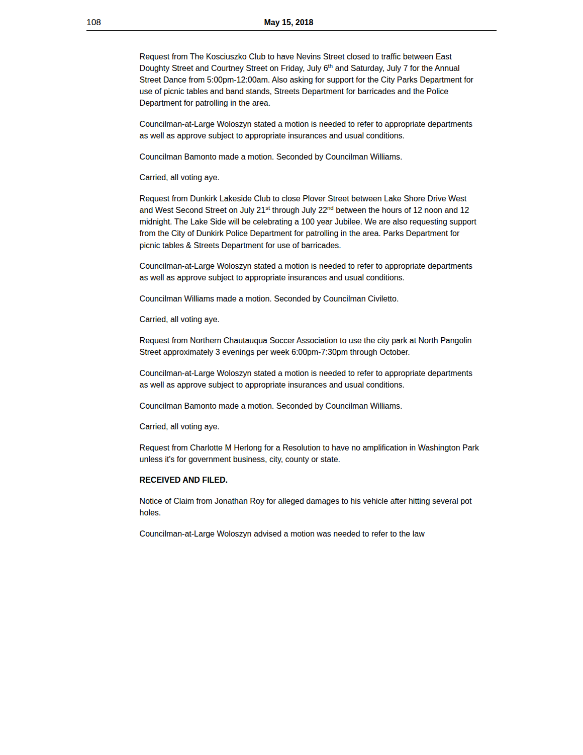108
May 15, 2018
Request from The Kosciuszko Club to have Nevins Street closed to traffic between East Doughty Street and Courtney Street on Friday, July 6th and Saturday, July 7 for the Annual Street Dance from 5:00pm-12:00am. Also asking for support for the City Parks Department for use of picnic tables and band stands, Streets Department for barricades and the Police Department for patrolling in the area.
Councilman-at-Large Woloszyn stated a motion is needed to refer to appropriate departments as well as approve subject to appropriate insurances and usual conditions.
Councilman Bamonto made a motion. Seconded by Councilman Williams.
Carried, all voting aye.
Request from Dunkirk Lakeside Club to close Plover Street between Lake Shore Drive West and West Second Street on July 21st through July 22nd between the hours of 12 noon and 12 midnight. The Lake Side will be celebrating a 100 year Jubilee. We are also requesting support from the City of Dunkirk Police Department for patrolling in the area. Parks Department for picnic tables & Streets Department for use of barricades.
Councilman-at-Large Woloszyn stated a motion is needed to refer to appropriate departments as well as approve subject to appropriate insurances and usual conditions.
Councilman Williams made a motion. Seconded by Councilman Civiletto.
Carried, all voting aye.
Request from Northern Chautauqua Soccer Association to use the city park at North Pangolin Street approximately 3 evenings per week 6:00pm-7:30pm through October.
Councilman-at-Large Woloszyn stated a motion is needed to refer to appropriate departments as well as approve subject to appropriate insurances and usual conditions.
Councilman Bamonto made a motion. Seconded by Councilman Williams.
Carried, all voting aye.
Request from Charlotte M Herlong for a Resolution to have no amplification in Washington Park unless it's for government business, city, county or state.
RECEIVED AND FILED.
Notice of Claim from Jonathan Roy for alleged damages to his vehicle after hitting several pot holes.
Councilman-at-Large Woloszyn advised a motion was needed to refer to the law